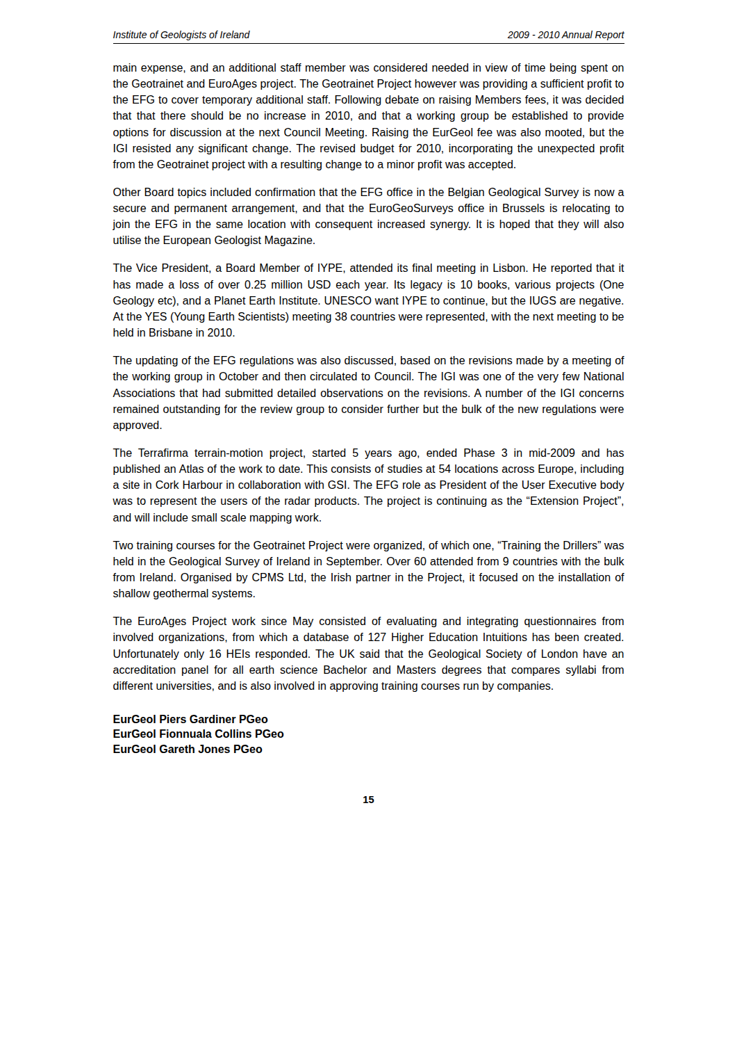Institute of Geologists of Ireland 2009 - 2010 Annual Report
main expense, and an additional staff member was considered needed in view of time being spent on the Geotrainet and EuroAges project. The Geotrainet Project however was providing a sufficient profit to the EFG to cover temporary additional staff. Following debate on raising Members fees, it was decided that that there should be no increase in 2010, and that a working group be established to provide options for discussion at the next Council Meeting. Raising the EurGeol fee was also mooted, but the IGI resisted any significant change. The revised budget for 2010, incorporating the unexpected profit from the Geotrainet project with a resulting change to a minor profit was accepted.
Other Board topics included confirmation that the EFG office in the Belgian Geological Survey is now a secure and permanent arrangement, and that the EuroGeoSurveys office in Brussels is relocating to join the EFG in the same location with consequent increased synergy. It is hoped that they will also utilise the European Geologist Magazine.
The Vice President, a Board Member of IYPE, attended its final meeting in Lisbon. He reported that it has made a loss of over 0.25 million USD each year. Its legacy is 10 books, various projects (One Geology etc), and a Planet Earth Institute. UNESCO want IYPE to continue, but the IUGS are negative. At the YES (Young Earth Scientists) meeting 38 countries were represented, with the next meeting to be held in Brisbane in 2010.
The updating of the EFG regulations was also discussed, based on the revisions made by a meeting of the working group in October and then circulated to Council. The IGI was one of the very few National Associations that had submitted detailed observations on the revisions. A number of the IGI concerns remained outstanding for the review group to consider further but the bulk of the new regulations were approved.
The Terrafirma terrain-motion project, started 5 years ago, ended Phase 3 in mid-2009 and has published an Atlas of the work to date. This consists of studies at 54 locations across Europe, including a site in Cork Harbour in collaboration with GSI. The EFG role as President of the User Executive body was to represent the users of the radar products. The project is continuing as the “Extension Project”, and will include small scale mapping work.
Two training courses for the Geotrainet Project were organized, of which one, “Training the Drillers” was held in the Geological Survey of Ireland in September. Over 60 attended from 9 countries with the bulk from Ireland. Organised by CPMS Ltd, the Irish partner in the Project, it focused on the installation of shallow geothermal systems.
The EuroAges Project work since May consisted of evaluating and integrating questionnaires from involved organizations, from which a database of 127 Higher Education Intuitions has been created. Unfortunately only 16 HEIs responded. The UK said that the Geological Society of London have an accreditation panel for all earth science Bachelor and Masters degrees that compares syllabi from different universities, and is also involved in approving training courses run by companies.
EurGeol Piers Gardiner PGeo EurGeol Fionnuala Collins PGeo EurGeol Gareth Jones PGeo
15